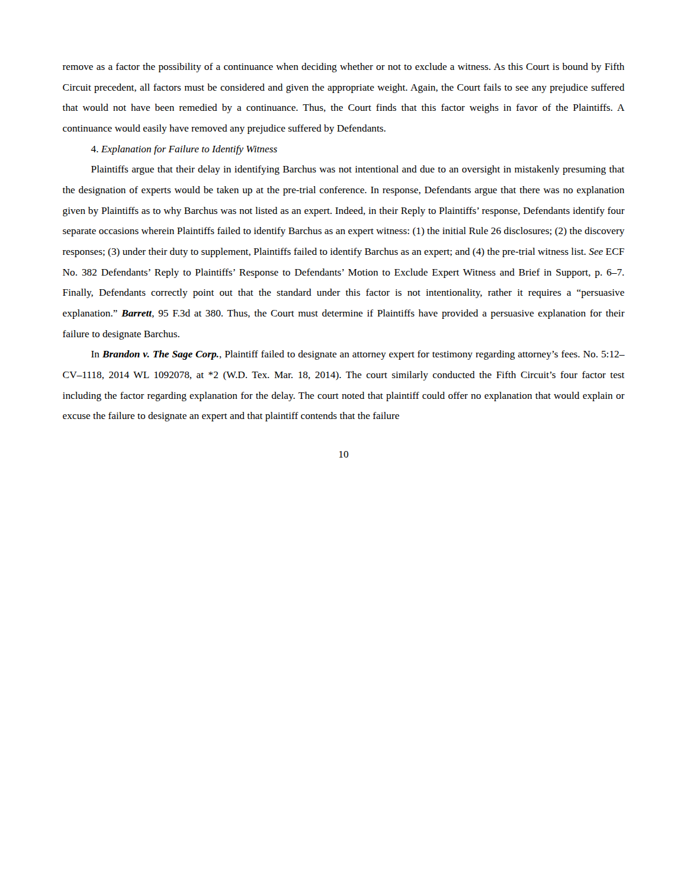remove as a factor the possibility of a continuance when deciding whether or not to exclude a witness. As this Court is bound by Fifth Circuit precedent, all factors must be considered and given the appropriate weight. Again, the Court fails to see any prejudice suffered that would not have been remedied by a continuance. Thus, the Court finds that this factor weighs in favor of the Plaintiffs. A continuance would easily have removed any prejudice suffered by Defendants.
4. Explanation for Failure to Identify Witness
Plaintiffs argue that their delay in identifying Barchus was not intentional and due to an oversight in mistakenly presuming that the designation of experts would be taken up at the pre-trial conference. In response, Defendants argue that there was no explanation given by Plaintiffs as to why Barchus was not listed as an expert. Indeed, in their Reply to Plaintiffs’ response, Defendants identify four separate occasions wherein Plaintiffs failed to identify Barchus as an expert witness: (1) the initial Rule 26 disclosures; (2) the discovery responses; (3) under their duty to supplement, Plaintiffs failed to identify Barchus as an expert; and (4) the pre-trial witness list. See ECF No. 382 Defendants’ Reply to Plaintiffs’ Response to Defendants’ Motion to Exclude Expert Witness and Brief in Support, p. 6–7. Finally, Defendants correctly point out that the standard under this factor is not intentionality, rather it requires a “persuasive explanation.” Barrett, 95 F.3d at 380. Thus, the Court must determine if Plaintiffs have provided a persuasive explanation for their failure to designate Barchus.
In Brandon v. The Sage Corp., Plaintiff failed to designate an attorney expert for testimony regarding attorney’s fees. No. 5:12–CV–1118, 2014 WL 1092078, at *2 (W.D. Tex. Mar. 18, 2014). The court similarly conducted the Fifth Circuit’s four factor test including the factor regarding explanation for the delay. The court noted that plaintiff could offer no explanation that would explain or excuse the failure to designate an expert and that plaintiff contends that the failure
10